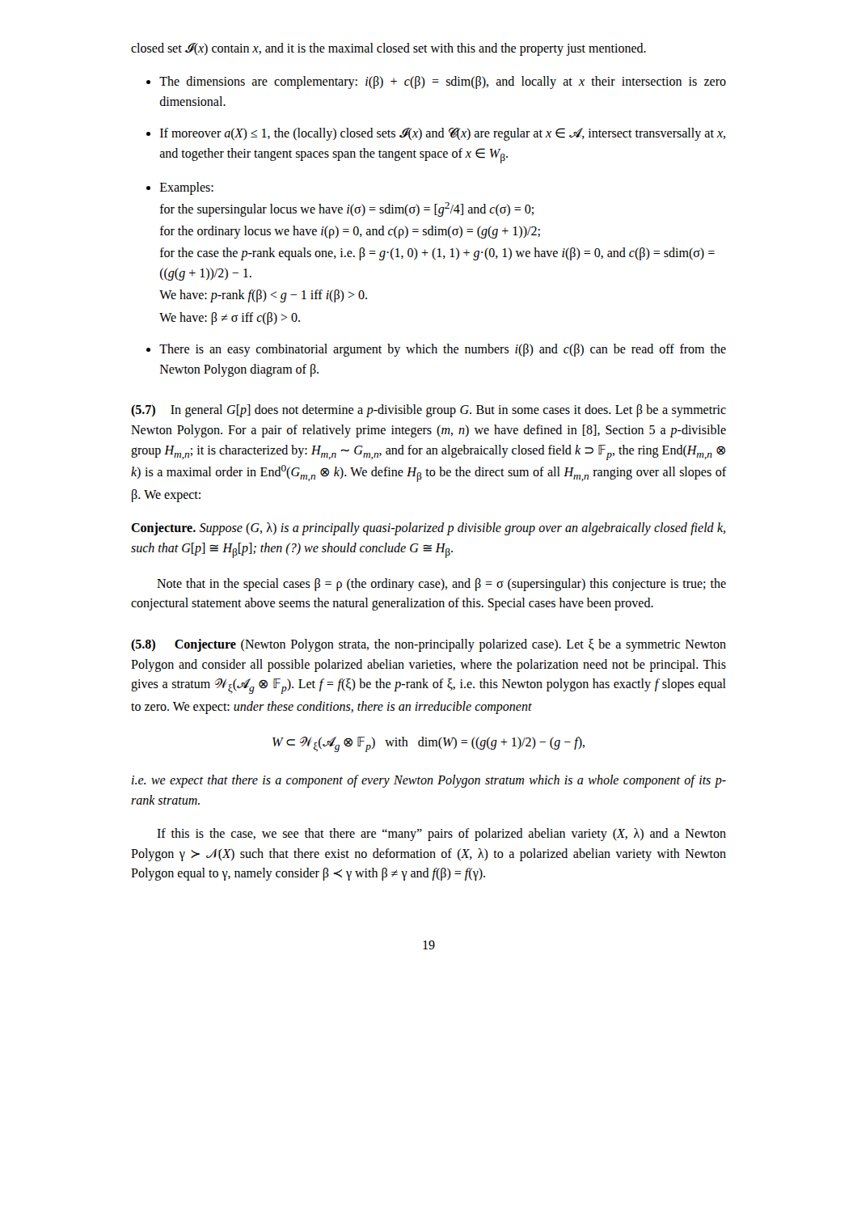closed set 𝓘(x) contain x, and it is the maximal closed set with this and the property just mentioned.
The dimensions are complementary: i(β) + c(β) = sdim(β), and locally at x their intersection is zero dimensional.
If moreover a(X) ≤ 1, the (locally) closed sets 𝓘(x) and 𝓒(x) are regular at x ∈ 𝓐, intersect transversally at x, and together their tangent spaces span the tangent space of x ∈ Wβ.
Examples:
for the supersingular locus we have i(σ) = sdim(σ) = [g2/4] and c(σ) = 0;
for the ordinary locus we have i(ρ) = 0, and c(ρ) = sdim(σ) = (g(g + 1))/2;
for the case the p-rank equals one, i.e. β = g·(1, 0) + (1, 1) + g·(0, 1) we have i(β) = 0, and c(β) = sdim(σ) = ((g(g + 1))/2) − 1.
We have: p-rank f(β) < g − 1 iff i(β) > 0.
We have: β ≠ σ iff c(β) > 0.
There is an easy combinatorial argument by which the numbers i(β) and c(β) can be read off from the Newton Polygon diagram of β.
(5.7) In general G[p] does not determine a p-divisible group G. But in some cases it does. Let β be a symmetric Newton Polygon. For a pair of relatively prime integers (m, n) we have defined in [8], Section 5 a p-divisible group Hm,n; it is characterized by: Hm,n ∼ Gm,n, and for an algebraically closed field k ⊃ 𝔽p, the ring End(Hm,n ⊗ k) is a maximal order in End0(Gm,n ⊗ k). We define Hβ to be the direct sum of all Hm,n ranging over all slopes of β. We expect:
Conjecture. Suppose (G, λ) is a principally quasi-polarized p divisible group over an algebraically closed field k, such that G[p] ≅ Hβ[p]; then (?) we should conclude G ≅ Hβ.
Note that in the special cases β = ρ (the ordinary case), and β = σ (supersingular) this conjecture is true; the conjectural statement above seems the natural generalization of this. Special cases have been proved.
(5.8) Conjecture (Newton Polygon strata, the non-principally polarized case). Let ξ be a symmetric Newton Polygon and consider all possible polarized abelian varieties, where the polarization need not be principal. This gives a stratum 𝒲ξ(𝓐g ⊗ 𝔽p). Let f = f(ξ) be the p-rank of ξ, i.e. this Newton polygon has exactly f slopes equal to zero. We expect: under these conditions, there is an irreducible component
W ⊂ 𝒲ξ(𝓐g ⊗ 𝔽p) with dim(W) = ((g(g + 1)/2) − (g − f),
i.e. we expect that there is a component of every Newton Polygon stratum which is a whole component of its p-rank stratum.
If this is the case, we see that there are “many” pairs of polarized abelian variety (X, λ) and a Newton Polygon γ ≻ 𝒩(X) such that there exist no deformation of (X, λ) to a polarized abelian variety with Newton Polygon equal to γ, namely consider β ≺ γ with β ≠ γ and f(β) = f(γ).
19